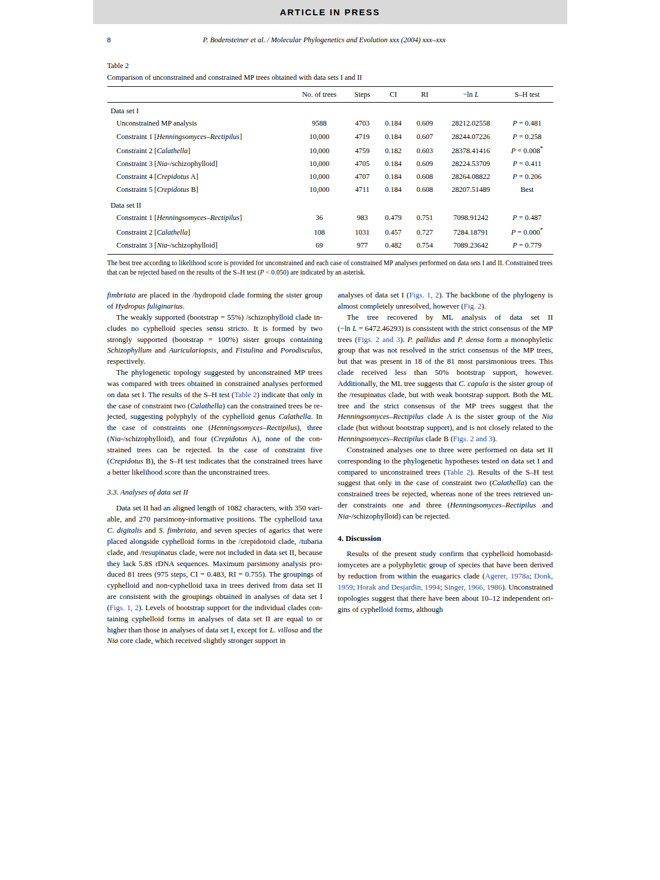ARTICLE IN PRESS
8 P. Bodensteiner et al. / Molecular Phylogenetics and Evolution xxx (2004) xxx–xxx
Table 2
Comparison of unconstrained and constrained MP trees obtained with data sets I and II
| | No. of trees | Steps | CI | RI | −ln L | S–H test |
| --- | --- | --- | --- | --- | --- | --- |
| Data set I |
| Unconstrained MP analysis | 9588 | 4703 | 0.184 | 0.609 | 28212.02558 | P = 0.481 |
| Constraint 1 [ Henningsomyces – Rectipilus ] | 10,000 | 4719 | 0.184 | 0.607 | 28244.07226 | P = 0.258 |
| Constraint 2 [ Calathella ] | 10,000 | 4759 | 0.182 | 0.603 | 28378.41416 | P = 0.008 * |
| Constraint 3 [ Nia -/schizophylloid] | 10,000 | 4705 | 0.184 | 0.609 | 28224.53709 | P = 0.411 |
| Constraint 4 [ Crepidotus A] | 10,000 | 4707 | 0.184 | 0.608 | 28264.08822 | P = 0.206 |
| Constraint 5 [ Crepidotus B] | 10,000 | 4711 | 0.184 | 0.608 | 28207.51489 | Best |
| Data set II |
| Constraint 1 [ Henningsomyces – Rectipilus ] | 36 | 983 | 0.479 | 0.751 | 7098.91242 | P = 0.487 |
| Constraint 2 [ Calathella ] | 108 | 1031 | 0.457 | 0.727 | 7284.18791 | P = 0.000 * |
| Constraint 3 [ Nia -/schizophylloid] | 69 | 977 | 0.482 | 0.754 | 7089.23642 | P = 0.779 |
The best tree according to likelihood score is provided for unconstrained and each case of constrained MP analyses performed on data sets I and II. Constrained trees that can be rejected based on the results of the S–H test (P < 0.050) are indicated by an asterisk.
fimbriata are placed in the /hydropoid clade forming the sister group of Hydropus fuliginarius.
The weakly supported (bootstrap = 55%) /schizophylloid clade includes no cyphelloid species sensu stricto. It is formed by two strongly supported (bootstrap = 100%) sister groups containing Schizophyllum and Auriculariopsis, and Fistulina and Porodisculus, respectively.
The phylogenetic topology suggested by unconstrained MP trees was compared with trees obtained in constrained analyses performed on data set I. The results of the S–H test (Table 2) indicate that only in the case of constraint two (Calathella) can the constrained trees be rejected, suggesting polyphyly of the cyphelloid genus Calathella. In the case of constraints one (Henningsomyces–Rectipilus), three (Nia-/schizophylloid), and four (Crepidotus A), none of the constrained trees can be rejected. In the case of constraint five (Crepidotus B), the S–H test indicates that the constrained trees have a better likelihood score than the unconstrained trees.
3.3. Analyses of data set II
Data set II had an aligned length of 1082 characters, with 350 variable, and 270 parsimony-informative positions. The cyphelloid taxa C. digitalis and S. fimbriata, and seven species of agarics that were placed alongside cyphelloid forms in the /crepidotoid clade, /tubaria clade, and /resupinatus clade, were not included in data set II, because they lack 5.8S rDNA sequences. Maximum parsimony analysis produced 81 trees (975 steps, CI = 0.483, RI = 0.755). The groupings of cyphelloid and non-cyphelloid taxa in trees derived from data set II are consistent with the groupings obtained in analyses of data set I (Figs. 1, 2). Levels of bootstrap support for the individual clades containing cyphelloid forms in analyses of data set II are equal to or higher than those in analyses of data set I, except for L. villosa and the Nia core clade, which received slightly stronger support in
analyses of data set I (Figs. 1, 2). The backbone of the phylogeny is almost completely unresolved, however (Fig. 2).
The tree recovered by ML analysis of data set II (−ln L = 6472.46293) is consistent with the strict consensus of the MP trees (Figs. 2 and 3). P. pallidus and P. densa form a monophyletic group that was not resolved in the strict consensus of the MP trees, but that was present in 18 of the 81 most parsimonious trees. This clade received less than 50% bootstrap support, however. Additionally, the ML tree suggests that C. capula is the sister group of the /resupinatus clade, but with weak bootstrap support. Both the ML tree and the strict consensus of the MP trees suggest that the Henningsomyces–Rectipilus clade A is the sister group of the Nia clade (but without bootstrap support), and is not closely related to the Henningsomyces–Rectipilus clade B (Figs. 2 and 3).
Constrained analyses one to three were performed on data set II corresponding to the phylogenetic hypotheses tested on data set I and compared to unconstrained trees (Table 2). Results of the S–H test suggest that only in the case of constraint two (Calathella) can the constrained trees be rejected, whereas none of the trees retrieved under constraints one and three (Henningsomyces–Rectipilus and Nia-/schizophylloid) can be rejected.
4. Discussion
Results of the present study confirm that cyphelloid homobasidiomycetes are a polyphyletic group of species that have been derived by reduction from within the euagarics clade (Agerer, 1978a; Donk, 1959; Horak and Desjardin, 1994; Singer, 1966, 1986). Unconstrained topologies suggest that there have been about 10–12 independent origins of cyphelloid forms, although